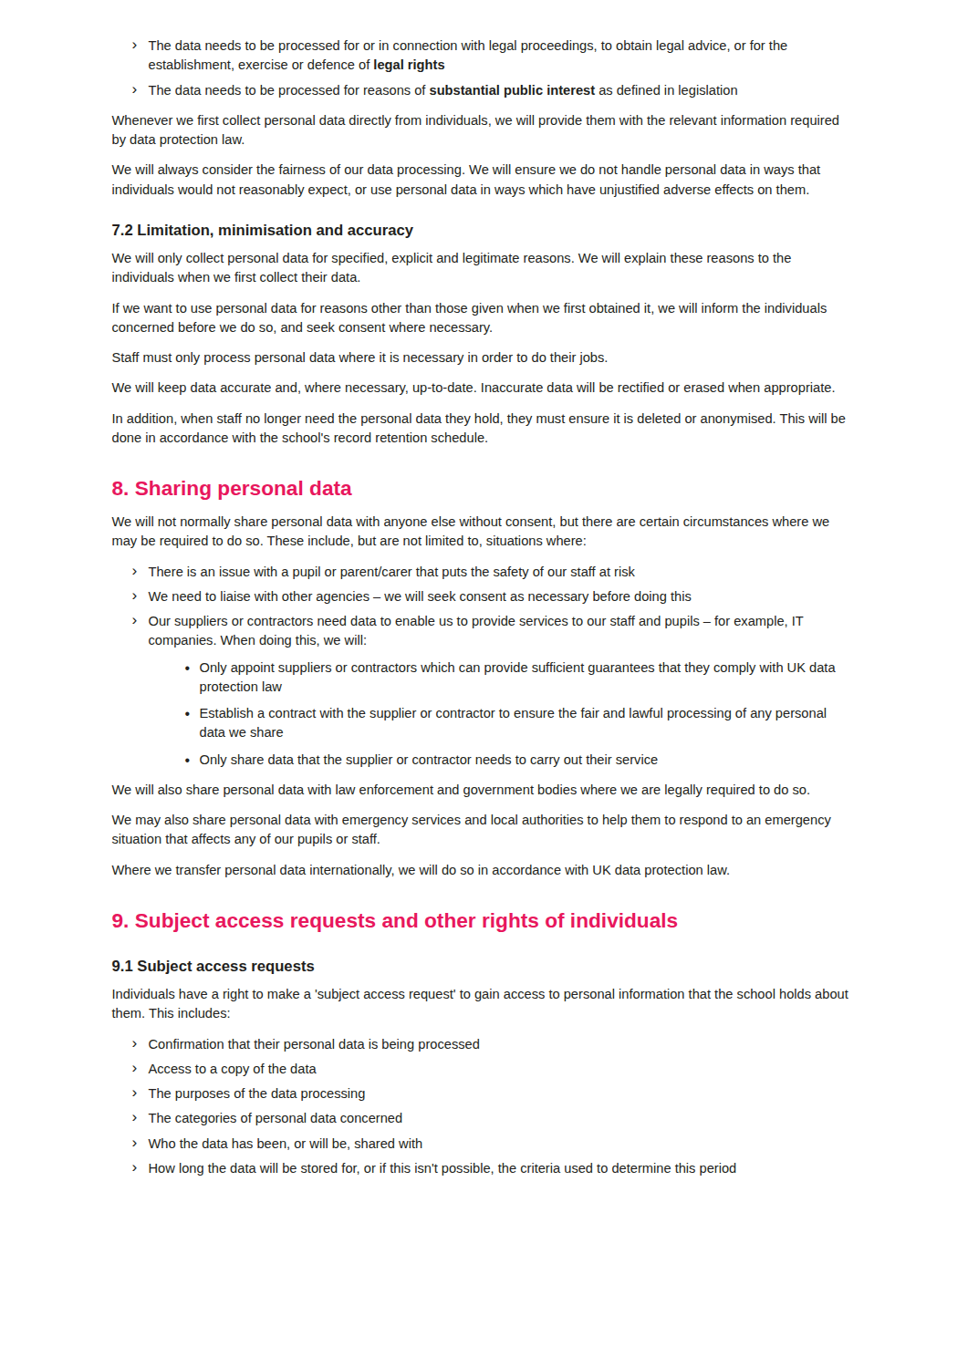The data needs to be processed for or in connection with legal proceedings, to obtain legal advice, or for the establishment, exercise or defence of legal rights
The data needs to be processed for reasons of substantial public interest as defined in legislation
Whenever we first collect personal data directly from individuals, we will provide them with the relevant information required by data protection law.
We will always consider the fairness of our data processing. We will ensure we do not handle personal data in ways that individuals would not reasonably expect, or use personal data in ways which have unjustified adverse effects on them.
7.2 Limitation, minimisation and accuracy
We will only collect personal data for specified, explicit and legitimate reasons. We will explain these reasons to the individuals when we first collect their data.
If we want to use personal data for reasons other than those given when we first obtained it, we will inform the individuals concerned before we do so, and seek consent where necessary.
Staff must only process personal data where it is necessary in order to do their jobs.
We will keep data accurate and, where necessary, up-to-date. Inaccurate data will be rectified or erased when appropriate.
In addition, when staff no longer need the personal data they hold, they must ensure it is deleted or anonymised. This will be done in accordance with the school's record retention schedule.
8. Sharing personal data
We will not normally share personal data with anyone else without consent, but there are certain circumstances where we may be required to do so. These include, but are not limited to, situations where:
There is an issue with a pupil or parent/carer that puts the safety of our staff at risk
We need to liaise with other agencies – we will seek consent as necessary before doing this
Our suppliers or contractors need data to enable us to provide services to our staff and pupils – for example, IT companies. When doing this, we will:
Only appoint suppliers or contractors which can provide sufficient guarantees that they comply with UK data protection law
Establish a contract with the supplier or contractor to ensure the fair and lawful processing of any personal data we share
Only share data that the supplier or contractor needs to carry out their service
We will also share personal data with law enforcement and government bodies where we are legally required to do so.
We may also share personal data with emergency services and local authorities to help them to respond to an emergency situation that affects any of our pupils or staff.
Where we transfer personal data internationally, we will do so in accordance with UK data protection law.
9. Subject access requests and other rights of individuals
9.1 Subject access requests
Individuals have a right to make a 'subject access request' to gain access to personal information that the school holds about them. This includes:
Confirmation that their personal data is being processed
Access to a copy of the data
The purposes of the data processing
The categories of personal data concerned
Who the data has been, or will be, shared with
How long the data will be stored for, or if this isn't possible, the criteria used to determine this period